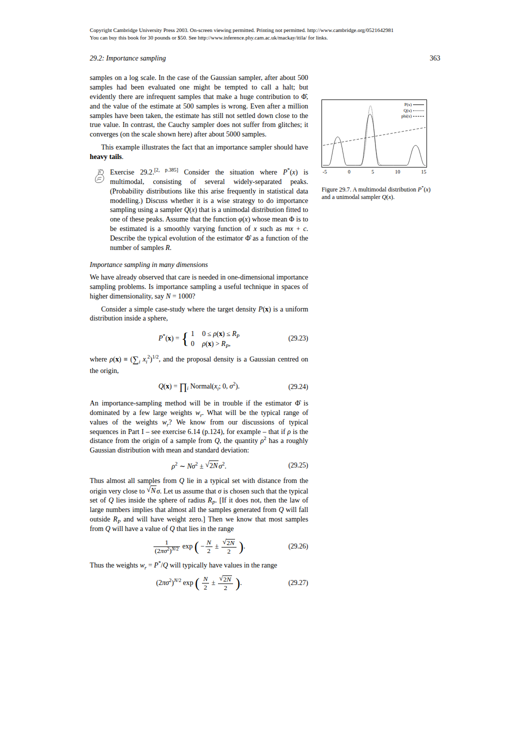Copyright Cambridge University Press 2003. On-screen viewing permitted. Printing not permitted. http://www.cambridge.org/0521642981
You can buy this book for 30 pounds or $50. See http://www.inference.phy.cam.ac.uk/mackay/itila/ for links.
29.2: Importance sampling
363
samples on a log scale. In the case of the Gaussian sampler, after about 500 samples had been evaluated one might be tempted to call a halt; but evidently there are infrequent samples that make a huge contribution to Φ̂, and the value of the estimate at 500 samples is wrong. Even after a million samples have been taken, the estimate has still not settled down close to the true value. In contrast, the Cauchy sampler does not suffer from glitches; it converges (on the scale shown here) after about 5000 samples.
This example illustrates the fact that an importance sampler should have heavy tails.
Exercise 29.2.[2, p.385] Consider the situation where P*(x) is multimodal, consisting of several widely-separated peaks. (Probability distributions like this arise frequently in statistical data modelling.) Discuss whether it is a wise strategy to do importance sampling using a sampler Q(x) that is a unimodal distribution fitted to one of these peaks. Assume that the function φ(x) whose mean Φ is to be estimated is a smoothly varying function of x such as mx + c. Describe the typical evolution of the estimator Φ̂ as a function of the number of samples R.
Importance sampling in many dimensions
We have already observed that care is needed in one-dimensional importance sampling problems. Is importance sampling a useful technique in spaces of higher dimensionality, say N = 1000?
Consider a simple case-study where the target density P(x) is a uniform distribution inside a sphere,
P*(x) = { 1 0 ≤ ρ(x) ≤ RP 0 ρ(x) > RP,
(29.23)
where ρ(x) ≡ (∑i xi2)1/2, and the proposal density is a Gaussian centred on the origin,
Q(x) = ∏i Normal(xi; 0, σ2).
(29.24)
An importance-sampling method will be in trouble if the estimator Φ̂ is dominated by a few large weights wr. What will be the typical range of values of the weights wr? We know from our discussions of typical sequences in Part I – see exercise 6.14 (p.124), for example – that if ρ is the distance from the origin of a sample from Q, the quantity ρ2 has a roughly Gaussian distribution with mean and standard deviation:
ρ2 ∼ Nσ2 ± 2N σ2.
(29.25)
Thus almost all samples from Q lie in a typical set with distance from the origin very close to Nσ. Let us assume that σ is chosen such that the typical set of Q lies inside the sphere of radius RP. [If it does not, then the law of large numbers implies that almost all the samples generated from Q will fall outside RP and will have weight zero.] Then we know that most samples from Q will have a value of Q that lies in the range
1(2πσ2)N/2 exp ( −N 2 ± 2N 2 ).
(29.26)
Thus the weights wr = P*/Q will typically have values in the range
(2πσ2)N/2 exp ( N 2 ± 2N 2 ).
(29.27)
P(x)
Q(x)
phi(x)
-5051015
Figure 29.7. A multimodal distribution P*(x) and a unimodal sampler Q(x).